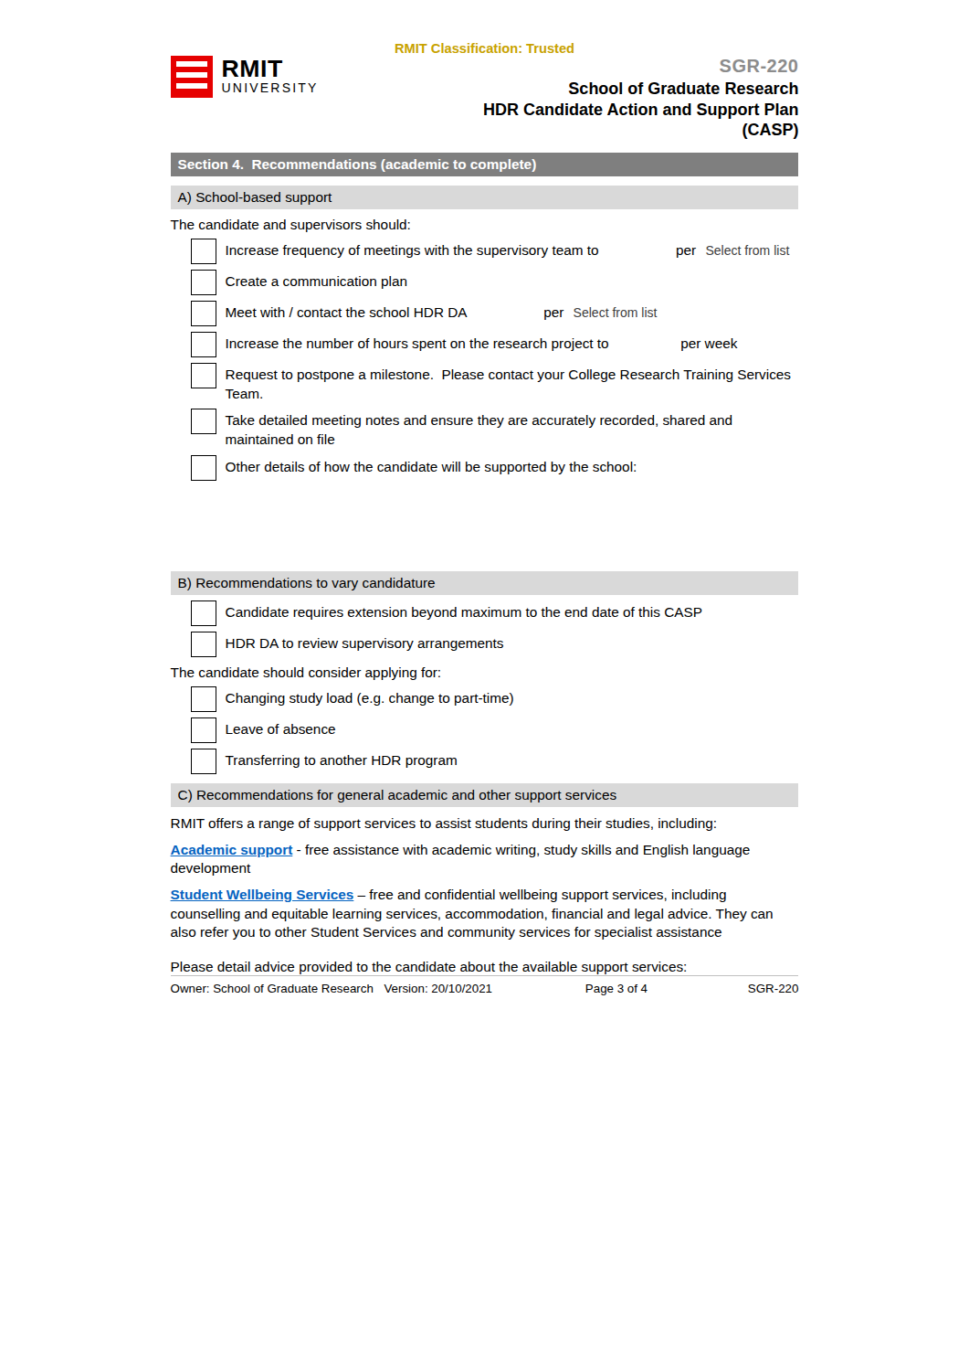RMIT Classification: Trusted
RMIT UNIVERSITY
SGR-220
School of Graduate Research
HDR Candidate Action and Support Plan (CASP)
Section 4. Recommendations (academic to complete)
A) School-based support
The candidate and supervisors should:
Increase frequency of meetings with the supervisory team to per Select from list
Create a communication plan
Meet with / contact the school HDR DA per Select from list
Increase the number of hours spent on the research project to per week
Request to postpone a milestone. Please contact your College Research Training Services Team.
Take detailed meeting notes and ensure they are accurately recorded, shared and maintained on file
Other details of how the candidate will be supported by the school:
B) Recommendations to vary candidature
Candidate requires extension beyond maximum to the end date of this CASP
HDR DA to review supervisory arrangements
The candidate should consider applying for:
Changing study load (e.g. change to part-time)
Leave of absence
Transferring to another HDR program
C) Recommendations for general academic and other support services
RMIT offers a range of support services to assist students during their studies, including:
Academic support - free assistance with academic writing, study skills and English language development
Student Wellbeing Services – free and confidential wellbeing support services, including counselling and equitable learning services, accommodation, financial and legal advice. They can also refer you to other Student Services and community services for specialist assistance
Please detail advice provided to the candidate about the available support services:
Owner: School of Graduate Research
Version: 20/10/2021
Page 3 of 4
SGR-220